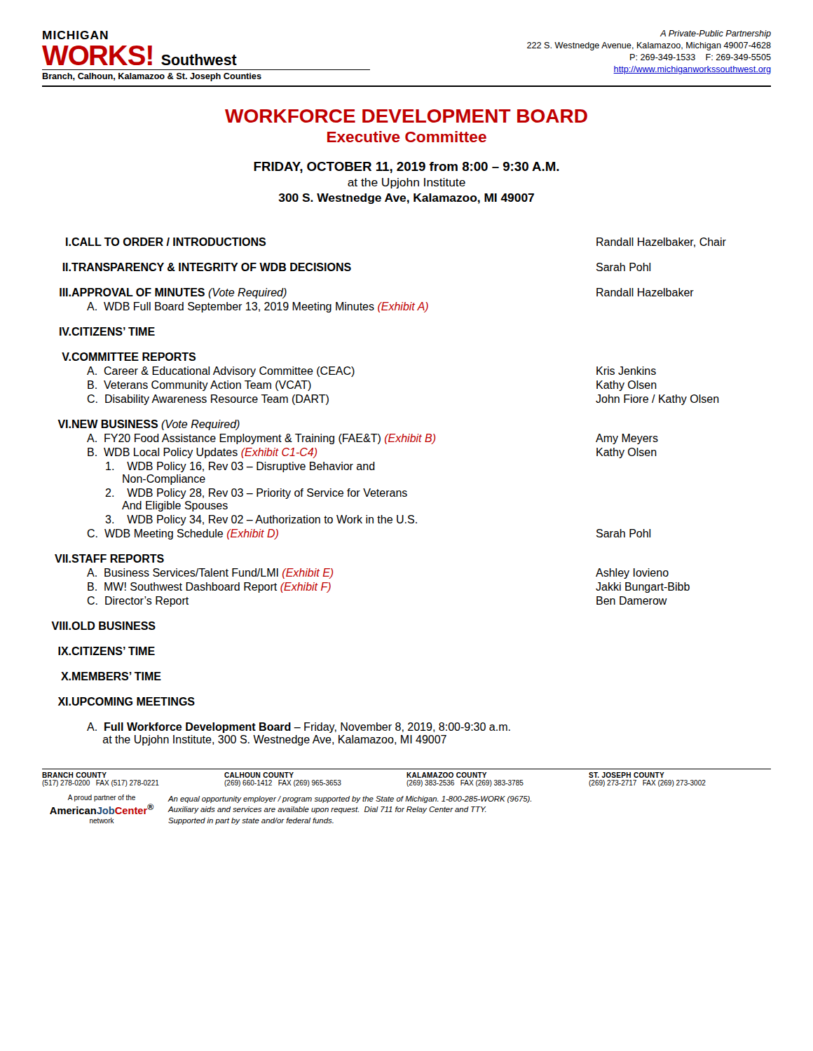MICHIGAN
WORKS! Southwest
Branch, Calhoun, Kalamazoo & St. Joseph Counties
A Private-Public Partnership
222 S. Westnedge Avenue, Kalamazoo, Michigan 49007-4628
P: 269-349-1533 F: 269-349-5505
http://www.michiganworkssouthwest.org
WORKFORCE DEVELOPMENT BOARD
Executive Committee
FRIDAY, OCTOBER 11, 2019 from 8:00 – 9:30 A.M.
at the Upjohn Institute
300 S. Westnedge Ave, Kalamazoo, MI 49007
| I. | CALL TO ORDER / INTRODUCTIONS | Randall Hazelbaker, Chair |
| II. | TRANSPARENCY & INTEGRITY OF WDB DECISIONS | Sarah Pohl |
| III. | APPROVAL OF MINUTES (Vote Required) | Randall Hazelbaker |
| | A. WDB Full Board September 13, 2019 Meeting Minutes (Exhibit A) | |
| IV. | CITIZENS’ TIME | |
| V. | COMMITTEE REPORTS | |
| | A. Career & Educational Advisory Committee (CEAC) | Kris Jenkins |
| | B. Veterans Community Action Team (VCAT) | Kathy Olsen |
| | C. Disability Awareness Resource Team (DART) | John Fiore / Kathy Olsen |
| VI. | NEW BUSINESS (Vote Required) | |
| | A. FY20 Food Assistance Employment & Training (FAE&T) (Exhibit B) | Amy Meyers |
| | B. WDB Local Policy Updates (Exhibit C1-C4) | Kathy Olsen |
| | 1. WDB Policy 16, Rev 03 – Disruptive Behavior and Non-Compliance | |
| | 2. WDB Policy 28, Rev 03 – Priority of Service for Veterans And Eligible Spouses | |
| | 3. WDB Policy 34, Rev 02 – Authorization to Work in the U.S. | |
| | C. WDB Meeting Schedule (Exhibit D) | Sarah Pohl |
| VII. | STAFF REPORTS | |
| | A. Business Services/Talent Fund/LMI (Exhibit E) | Ashley Iovieno |
| | B. MW! Southwest Dashboard Report (Exhibit F) | Jakki Bungart-Bibb |
| | C. Director’s Report | Ben Damerow |
| VIII. | OLD BUSINESS | |
| IX. | CITIZENS’ TIME | |
| X. | MEMBERS’ TIME | |
| XI. | UPCOMING MEETINGS | |
| | A. Full Workforce Development Board – Friday, November 8, 2019, 8:00-9:30 a.m. at the Upjohn Institute, 300 S. Westnedge Ave, Kalamazoo, MI 49007 |
| BRANCH COUNTY (517) 278-0200 FAX (517) 278-0221 | CALHOUN COUNTY (269) 660-1412 FAX (269) 965-3653 | KALAMAZOO COUNTY (269) 383-2536 FAX (269) 383-3785 | ST. JOSEPH COUNTY (269) 273-2717 FAX (269) 273-3002 |
A proud partner of the
AmericanJob Center®
network
An equal opportunity employer / program supported by the State of Michigan. 1-800-285-WORK (9675).
Auxiliary aids and services are available upon request. Dial 711 for Relay Center and TTY.
Supported in part by state and/or federal funds.